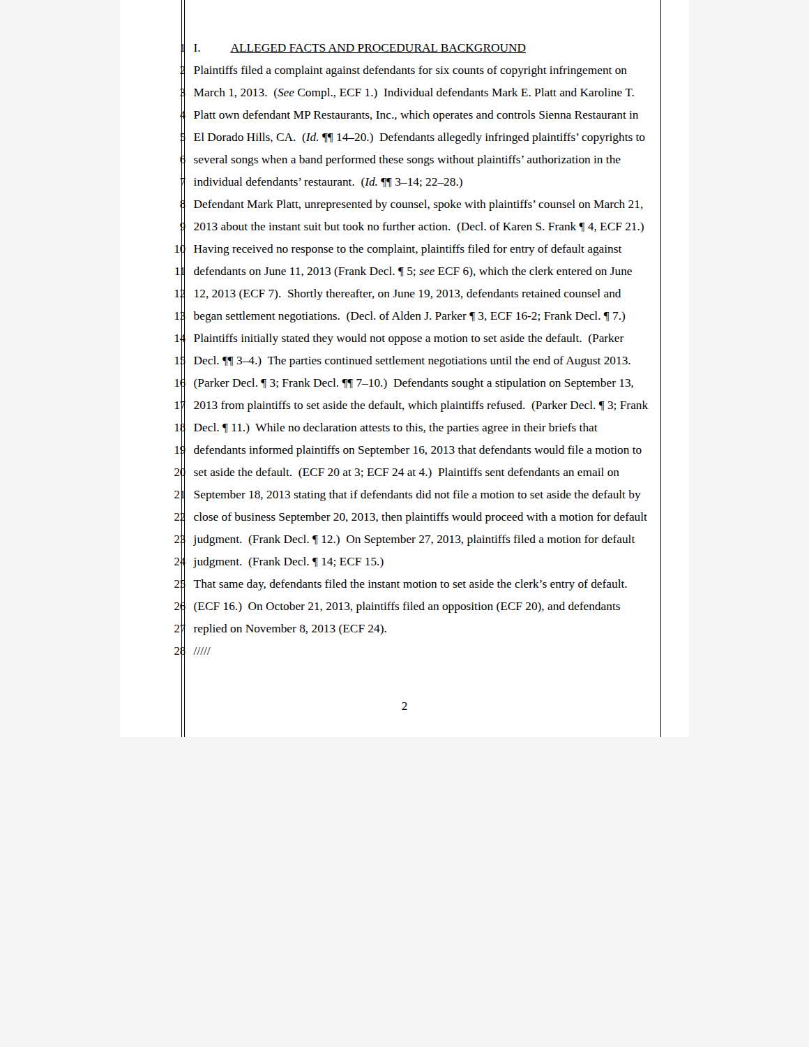1
2
3
4
5
6
7
8
9
10
11
12
13
14
15
16
17
18
19
20
21
22
23
24
25
26
27
28
I. ALLEGED FACTS AND PROCEDURAL BACKGROUND
Plaintiffs filed a complaint against defendants for six counts of copyright infringement on March 1, 2013. (See Compl., ECF 1.) Individual defendants Mark E. Platt and Karoline T. Platt own defendant MP Restaurants, Inc., which operates and controls Sienna Restaurant in El Dorado Hills, CA. (Id. ¶¶ 14–20.) Defendants allegedly infringed plaintiffs’ copyrights to several songs when a band performed these songs without plaintiffs’ authorization in the individual defendants’ restaurant. (Id. ¶¶ 3–14; 22–28.)
Defendant Mark Platt, unrepresented by counsel, spoke with plaintiffs’ counsel on March 21, 2013 about the instant suit but took no further action. (Decl. of Karen S. Frank ¶ 4, ECF 21.) Having received no response to the complaint, plaintiffs filed for entry of default against defendants on June 11, 2013 (Frank Decl. ¶ 5; see ECF 6), which the clerk entered on June 12, 2013 (ECF 7). Shortly thereafter, on June 19, 2013, defendants retained counsel and began settlement negotiations. (Decl. of Alden J. Parker ¶ 3, ECF 16-2; Frank Decl. ¶ 7.) Plaintiffs initially stated they would not oppose a motion to set aside the default. (Parker Decl. ¶¶ 3–4.) The parties continued settlement negotiations until the end of August 2013. (Parker Decl. ¶ 3; Frank Decl. ¶¶ 7–10.) Defendants sought a stipulation on September 13, 2013 from plaintiffs to set aside the default, which plaintiffs refused. (Parker Decl. ¶ 3; Frank Decl. ¶ 11.) While no declaration attests to this, the parties agree in their briefs that defendants informed plaintiffs on September 16, 2013 that defendants would file a motion to set aside the default. (ECF 20 at 3; ECF 24 at 4.) Plaintiffs sent defendants an email on September 18, 2013 stating that if defendants did not file a motion to set aside the default by close of business September 20, 2013, then plaintiffs would proceed with a motion for default judgment. (Frank Decl. ¶ 12.) On September 27, 2013, plaintiffs filed a motion for default judgment. (Frank Decl. ¶ 14; ECF 15.)
That same day, defendants filed the instant motion to set aside the clerk’s entry of default. (ECF 16.) On October 21, 2013, plaintiffs filed an opposition (ECF 20), and defendants replied on November 8, 2013 (ECF 24).
/////
2